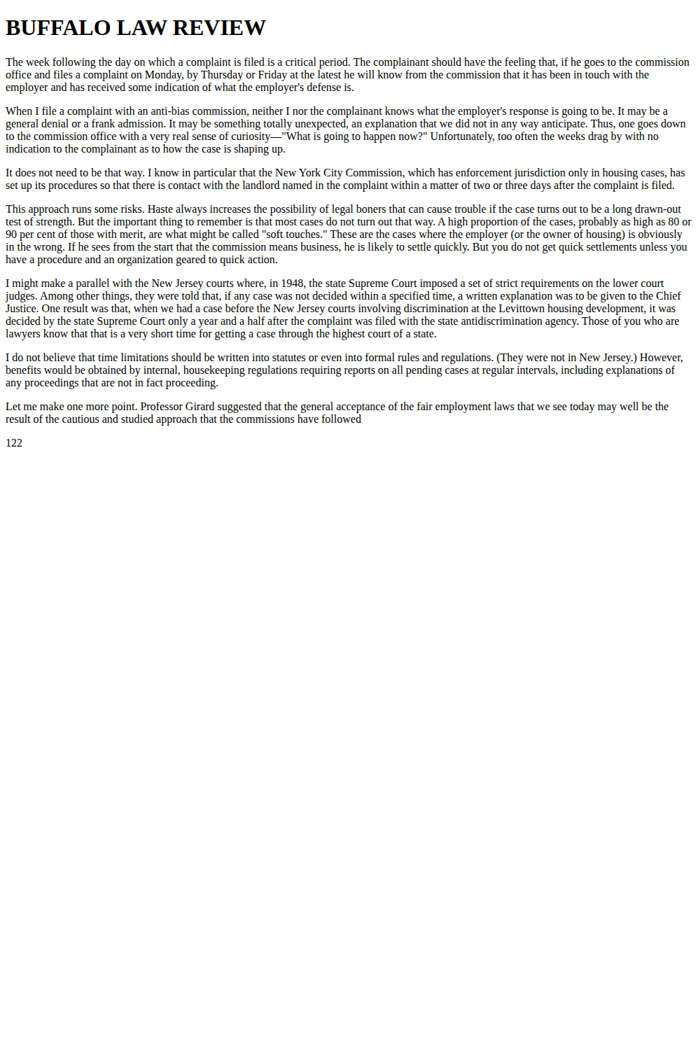BUFFALO LAW REVIEW
The week following the day on which a complaint is filed is a critical period. The complainant should have the feeling that, if he goes to the commission office and files a complaint on Monday, by Thursday or Friday at the latest he will know from the commission that it has been in touch with the employer and has received some indication of what the employer's defense is.
When I file a complaint with an anti-bias commission, neither I nor the complainant knows what the employer's response is going to be. It may be a general denial or a frank admission. It may be something totally unexpected, an explanation that we did not in any way anticipate. Thus, one goes down to the commission office with a very real sense of curiosity—"What is going to happen now?" Unfortunately, too often the weeks drag by with no indication to the complainant as to how the case is shaping up.
It does not need to be that way. I know in particular that the New York City Commission, which has enforcement jurisdiction only in housing cases, has set up its procedures so that there is contact with the landlord named in the complaint within a matter of two or three days after the complaint is filed.
This approach runs some risks. Haste always increases the possibility of legal boners that can cause trouble if the case turns out to be a long drawn-out test of strength. But the important thing to remember is that most cases do not turn out that way. A high proportion of the cases, probably as high as 80 or 90 per cent of those with merit, are what might be called "soft touches." These are the cases where the employer (or the owner of housing) is obviously in the wrong. If he sees from the start that the commission means business, he is likely to settle quickly. But you do not get quick settlements unless you have a procedure and an organization geared to quick action.
I might make a parallel with the New Jersey courts where, in 1948, the state Supreme Court imposed a set of strict requirements on the lower court judges. Among other things, they were told that, if any case was not decided within a specified time, a written explanation was to be given to the Chief Justice. One result was that, when we had a case before the New Jersey courts involving discrimination at the Levittown housing development, it was decided by the state Supreme Court only a year and a half after the complaint was filed with the state antidiscrimination agency. Those of you who are lawyers know that that is a very short time for getting a case through the highest court of a state.
I do not believe that time limitations should be written into statutes or even into formal rules and regulations. (They were not in New Jersey.) However, benefits would be obtained by internal, housekeeping regulations requiring reports on all pending cases at regular intervals, including explanations of any proceedings that are not in fact proceeding.
Let me make one more point. Professor Girard suggested that the general acceptance of the fair employment laws that we see today may well be the result of the cautious and studied approach that the commissions have followed
122